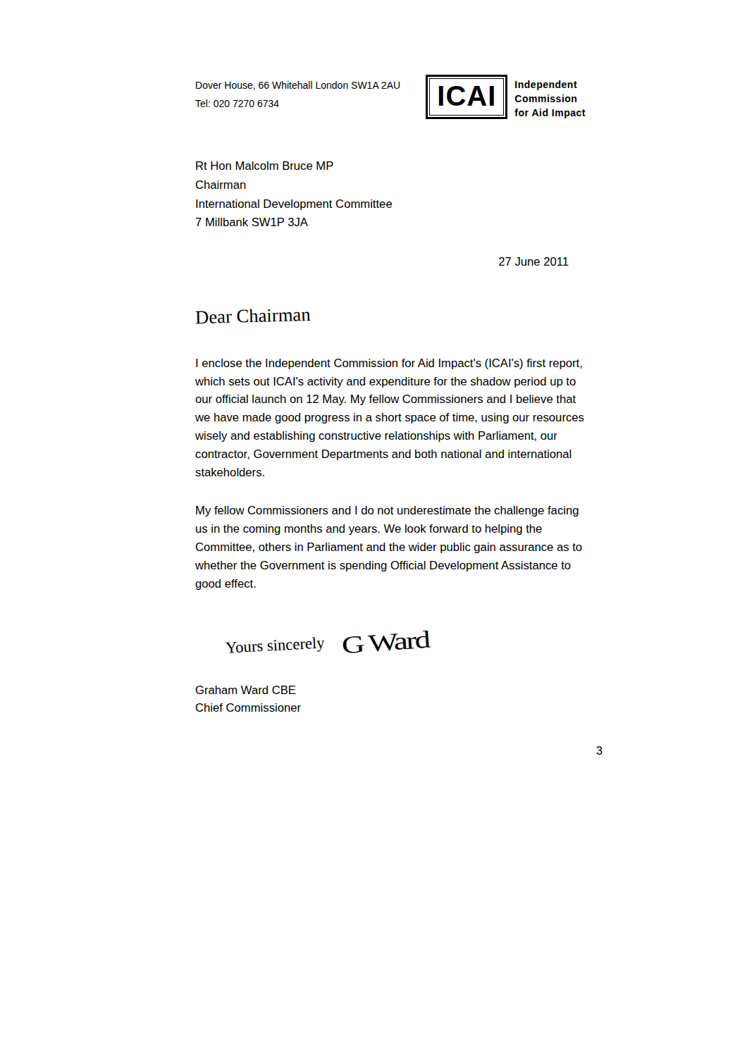Dover House, 66 Whitehall London SW1A 2AU
Tel: 020 7270 6734
ICAI
Independent
Commission
for Aid Impact
Rt Hon Malcolm Bruce MP
Chairman
International Development Committee
7 Millbank SW1P 3JA
27 June 2011
Dear Chairman
I enclose the Independent Commission for Aid Impact's (ICAI's) first report, which sets out ICAI's activity and expenditure for the shadow period up to our official launch on 12 May. My fellow Commissioners and I believe that we have made good progress in a short space of time, using our resources wisely and establishing constructive relationships with Parliament, our contractor, Government Departments and both national and international stakeholders.
My fellow Commissioners and I do not underestimate the challenge facing us in the coming months and years. We look forward to helping the Committee, others in Parliament and the wider public gain assurance as to whether the Government is spending Official Development Assistance to good effect.
Yours sincerely
G Ward
Graham Ward CBE
Chief Commissioner
3